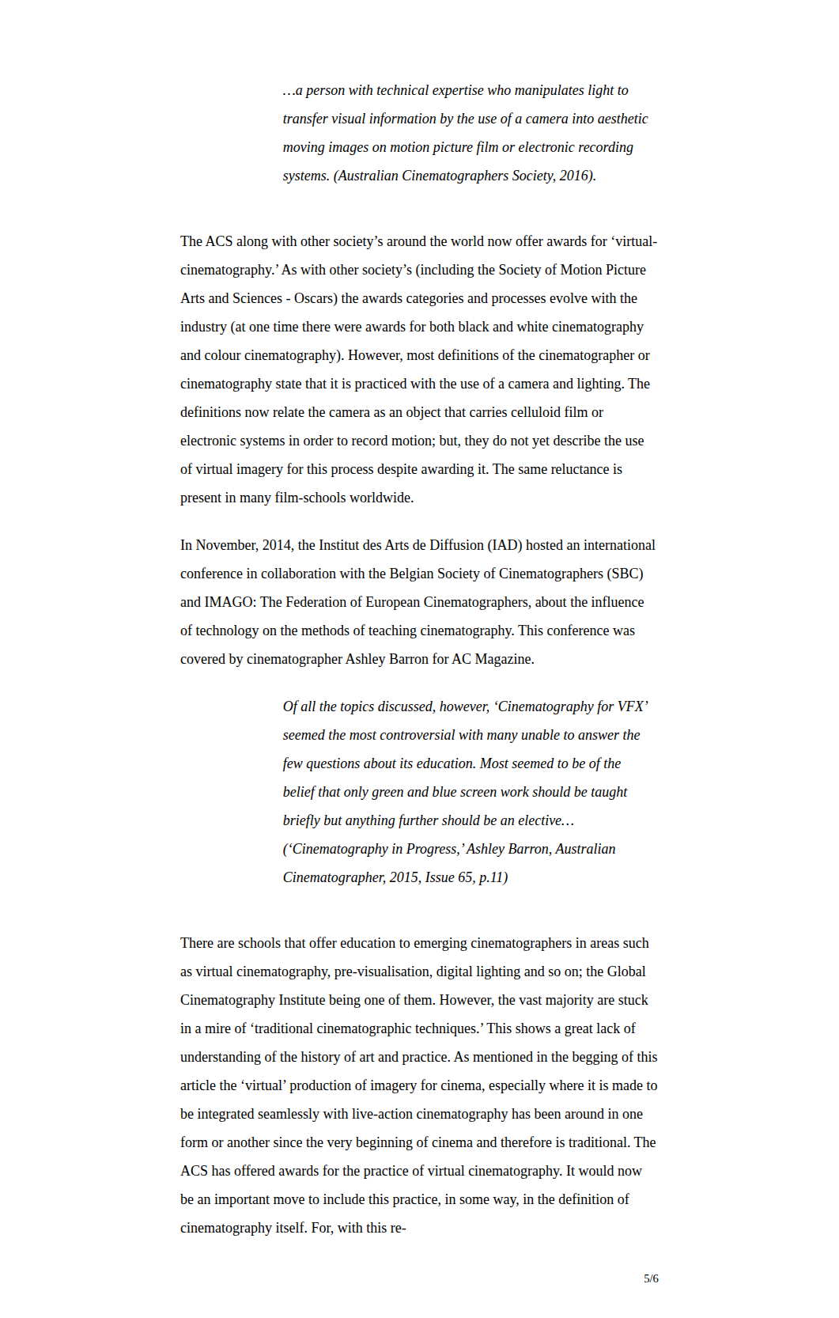…a person with technical expertise who manipulates light to transfer visual information by the use of a camera into aesthetic moving images on motion picture film or electronic recording systems. (Australian Cinematographers Society, 2016).
The ACS along with other society’s around the world now offer awards for ‘virtual-cinematography.’ As with other society’s (including the Society of Motion Picture Arts and Sciences - Oscars) the awards categories and processes evolve with the industry (at one time there were awards for both black and white cinematography and colour cinematography). However, most definitions of the cinematographer or cinematography state that it is practiced with the use of a camera and lighting. The definitions now relate the camera as an object that carries celluloid film or electronic systems in order to record motion; but, they do not yet describe the use of virtual imagery for this process despite awarding it. The same reluctance is present in many film-schools worldwide.
In November, 2014, the Institut des Arts de Diffusion (IAD) hosted an international conference in collaboration with the Belgian Society of Cinematographers (SBC) and IMAGO: The Federation of European Cinematographers, about the influence of technology on the methods of teaching cinematography. This conference was covered by cinematographer Ashley Barron for AC Magazine.
Of all the topics discussed, however, ‘Cinematography for VFX’ seemed the most controversial with many unable to answer the few questions about its education. Most seemed to be of the belief that only green and blue screen work should be taught briefly but anything further should be an elective… (‘Cinematography in Progress,’ Ashley Barron, Australian Cinematographer, 2015, Issue 65, p.11)
There are schools that offer education to emerging cinematographers in areas such as virtual cinematography, pre-visualisation, digital lighting and so on; the Global Cinematography Institute being one of them. However, the vast majority are stuck in a mire of ‘traditional cinematographic techniques.’ This shows a great lack of understanding of the history of art and practice. As mentioned in the begging of this article the ‘virtual’ production of imagery for cinema, especially where it is made to be integrated seamlessly with live-action cinematography has been around in one form or another since the very beginning of cinema and therefore is traditional. The ACS has offered awards for the practice of virtual cinematography. It would now be an important move to include this practice, in some way, in the definition of cinematography itself. For, with this re-
5/6